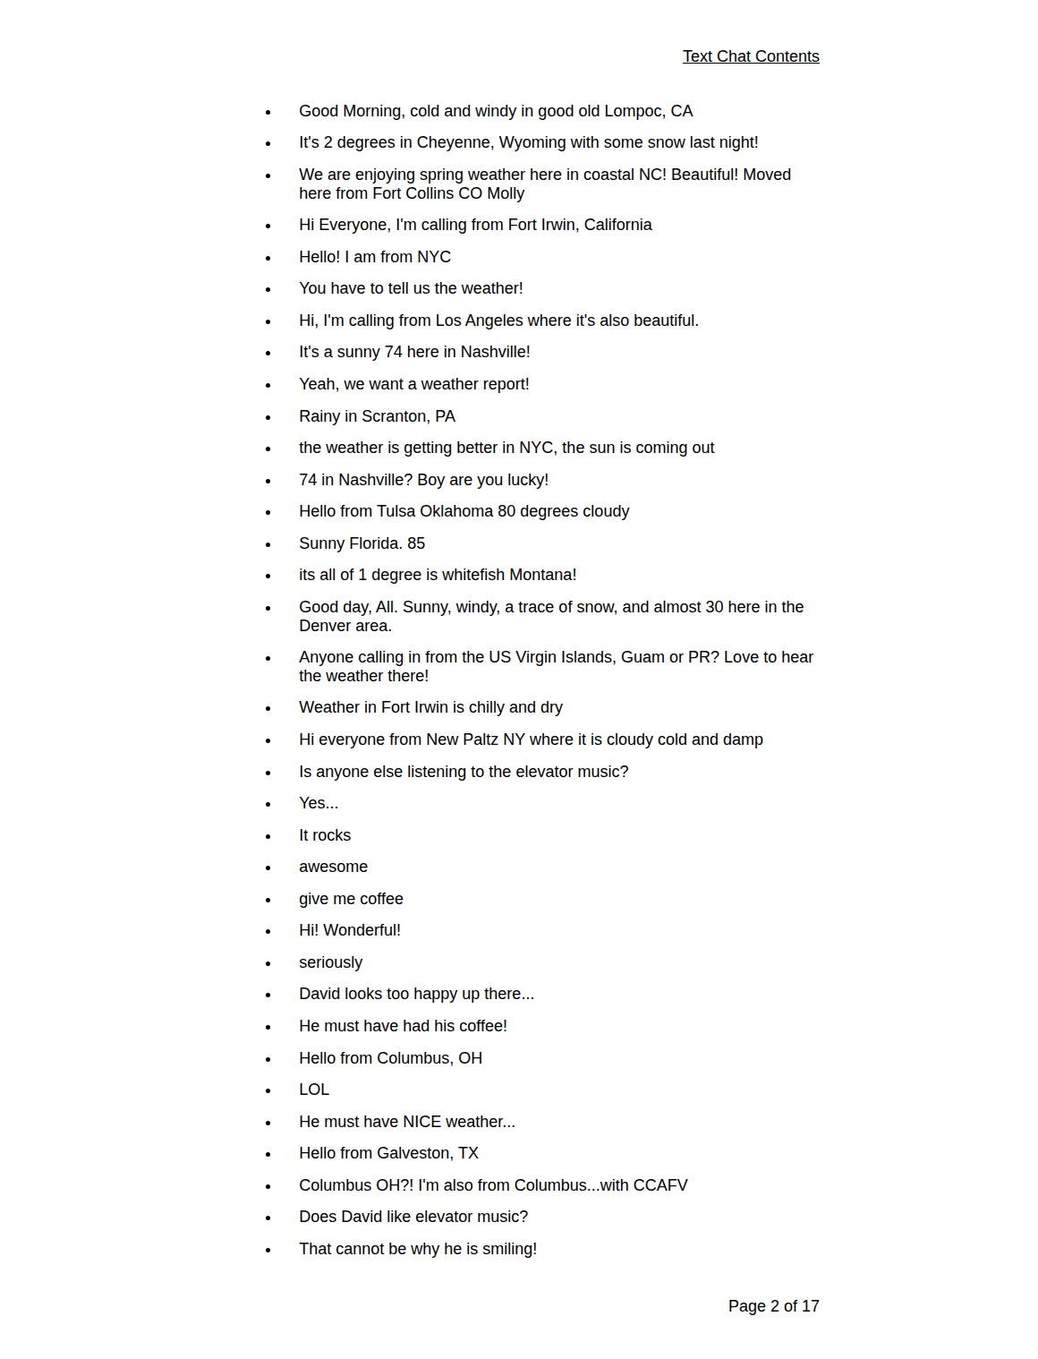Text Chat Contents
Good Morning, cold and windy in good old Lompoc, CA
It's 2 degrees in Cheyenne, Wyoming with some snow last night!
We are enjoying spring weather here in coastal NC! Beautiful! Moved here from Fort Collins CO Molly
Hi Everyone, I'm calling from Fort Irwin, California
Hello! I am from NYC
You have to tell us the weather!
Hi, I'm calling from Los Angeles where it's also beautiful.
It's a sunny 74 here in Nashville!
Yeah, we want a weather report!
Rainy in Scranton, PA
the weather is getting better in NYC, the sun is coming out
74 in Nashville? Boy are you lucky!
Hello from Tulsa Oklahoma 80 degrees cloudy
Sunny Florida. 85
its all of 1 degree is whitefish Montana!
Good day, All. Sunny, windy, a trace of snow, and almost 30 here in the Denver area.
Anyone calling in from the US Virgin Islands, Guam or PR? Love to hear the weather there!
Weather in Fort Irwin is chilly and dry
Hi everyone from New Paltz NY where it is cloudy cold and damp
Is anyone else listening to the elevator music?
Yes...
It rocks
awesome
give me coffee
Hi! Wonderful!
seriously
David looks too happy up there...
He must have had his coffee!
Hello from Columbus, OH
LOL
He must have NICE weather...
Hello from Galveston, TX
Columbus OH?! I'm also from Columbus...with CCAFV
Does David like elevator music?
That cannot be why he is smiling!
Page 2 of 17